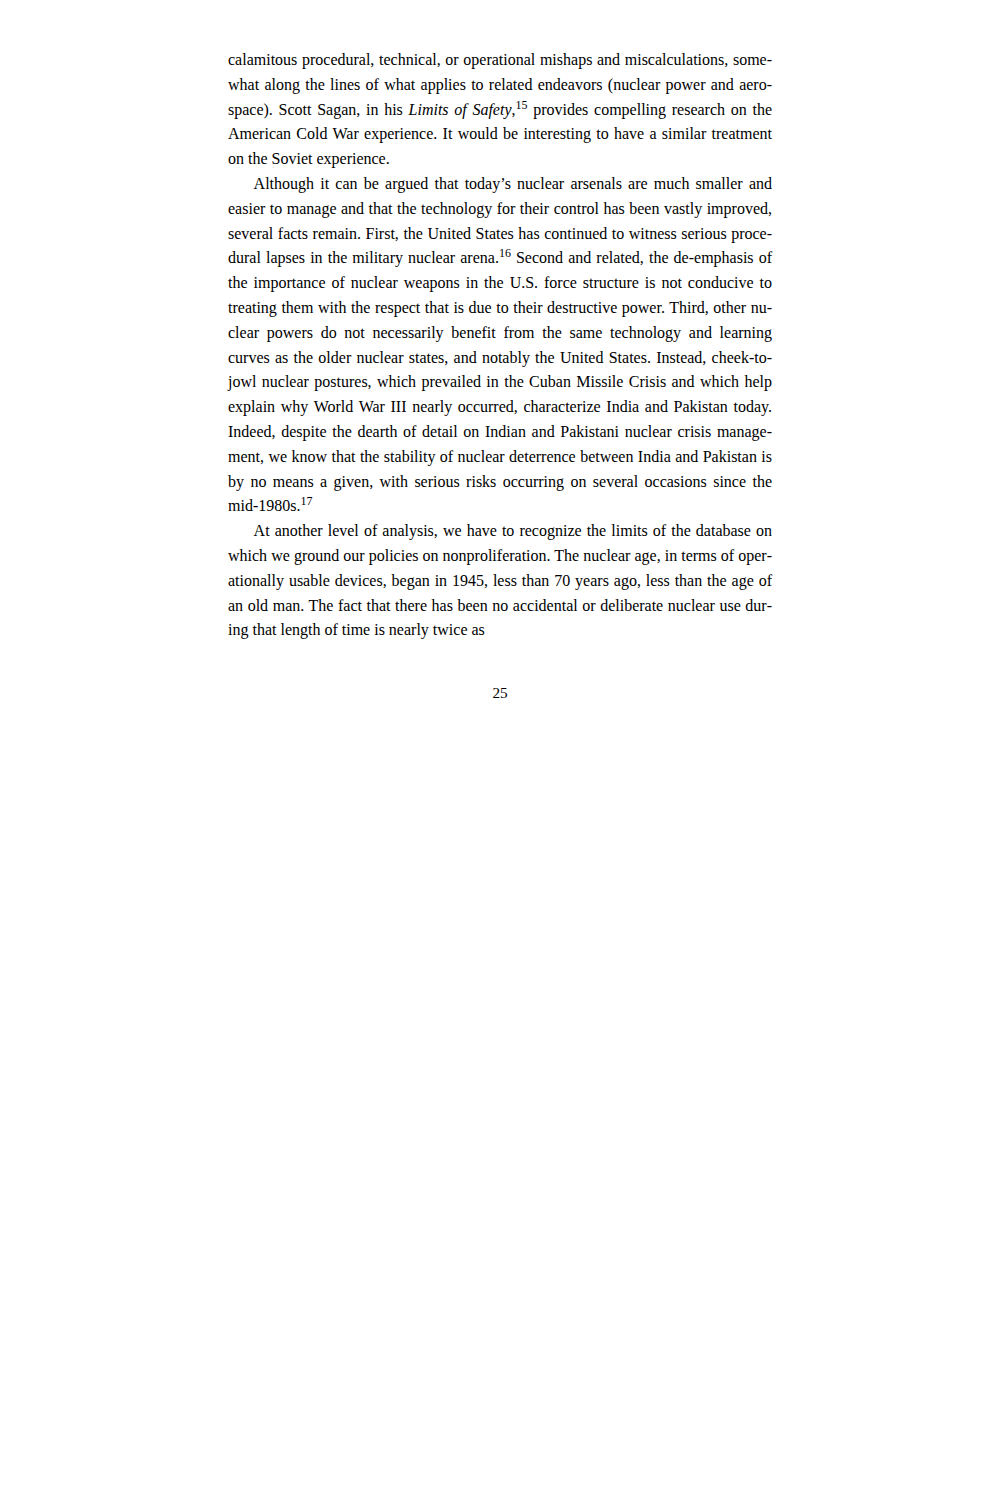calamitous procedural, technical, or operational mishaps and miscalculations, somewhat along the lines of what applies to related endeavors (nuclear power and aerospace). Scott Sagan, in his Limits of Safety,15 provides compelling research on the American Cold War experience. It would be interesting to have a similar treatment on the Soviet experience.
Although it can be argued that today’s nuclear arsenals are much smaller and easier to manage and that the technology for their control has been vastly improved, several facts remain. First, the United States has continued to witness serious procedural lapses in the military nuclear arena.16 Second and related, the de-emphasis of the importance of nuclear weapons in the U.S. force structure is not conducive to treating them with the respect that is due to their destructive power. Third, other nuclear powers do not necessarily benefit from the same technology and learning curves as the older nuclear states, and notably the United States. Instead, cheek-to-jowl nuclear postures, which prevailed in the Cuban Missile Crisis and which help explain why World War III nearly occurred, characterize India and Pakistan today. Indeed, despite the dearth of detail on Indian and Pakistani nuclear crisis management, we know that the stability of nuclear deterrence between India and Pakistan is by no means a given, with serious risks occurring on several occasions since the mid-1980s.17
At another level of analysis, we have to recognize the limits of the database on which we ground our policies on nonproliferation. The nuclear age, in terms of operationally usable devices, began in 1945, less than 70 years ago, less than the age of an old man. The fact that there has been no accidental or deliberate nuclear use during that length of time is nearly twice as
25